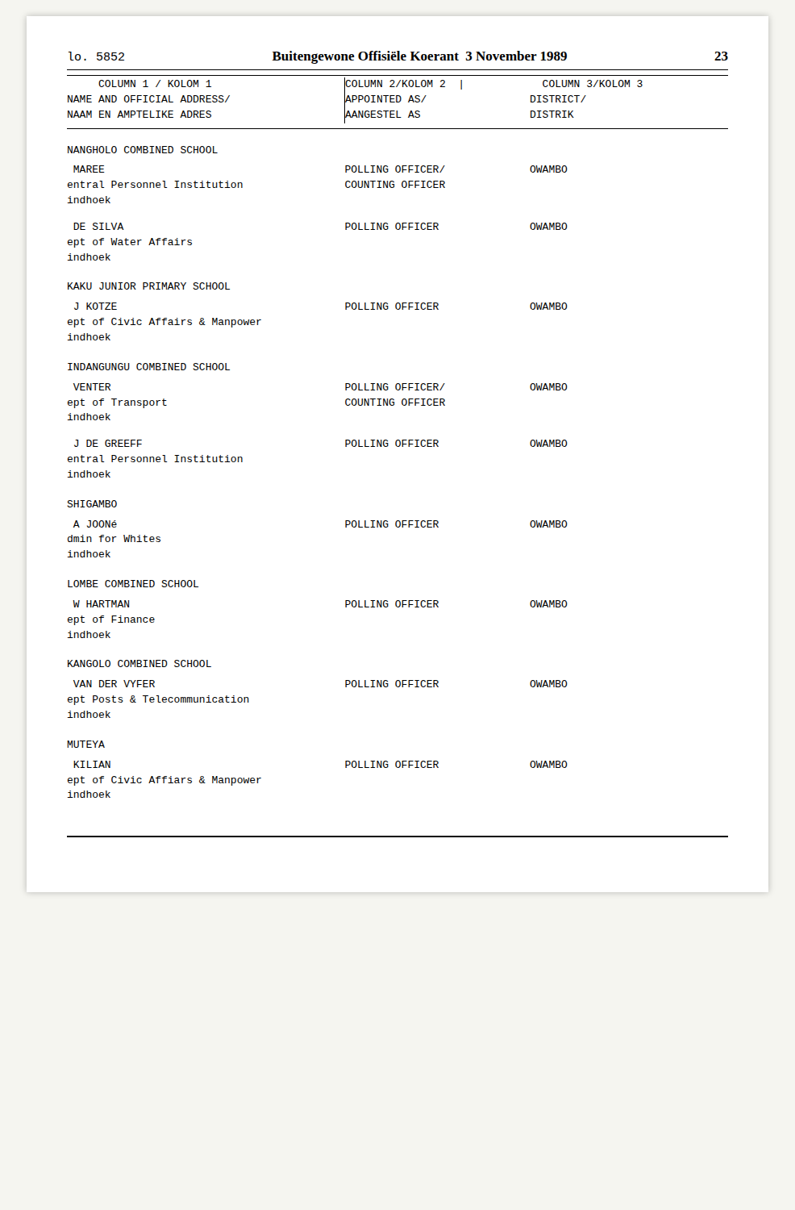lo. 5852 Buitengewone Offisiële Koerant 3 November 1989 23
| COLUMN 1 / KOLOM 1 NAME AND OFFICIAL ADDRESS/ NAAM EN AMPTELIKE ADRES | COLUMN 2/KOLOM 2 / APPOINTED AS/ AANGESTEL AS | COLUMN 3/KOLOM 3 DISTRICT/ DISTRIK |
NANGHOLO COMBINED SCHOOL
| MAREE entral Personnel Institution indhoek | POLLING OFFICER/ COUNTING OFFICER | OWAMBO |
| DE SILVA ept of Water Affairs indhoek | POLLING OFFICER | OWAMBO |
KAKU JUNIOR PRIMARY SCHOOL
| J KOTZE ept of Civic Affairs & Manpower indhoek | POLLING OFFICER | OWAMBO |
INDANGUNGU COMBINED SCHOOL
| VENTER ept of Transport indhoek | POLLING OFFICER/ COUNTING OFFICER | OWAMBO |
| J DE GREEFF entral Personnel Institution indhoek | POLLING OFFICER | OWAMBO |
SHIGAMBO
| A JOONé dmin for Whites indhoek | POLLING OFFICER | OWAMBO |
LOMBE COMBINED SCHOOL
| W HARTMAN ept of Finance indhoek | POLLING OFFICER | OWAMBO |
KANGOLO COMBINED SCHOOL
| VAN DER VYFER ept Posts & Telecommunication indhoek | POLLING OFFICER | OWAMBO |
MUTEYA
| KILIAN ept of Civic Affiars & Manpower indhoek | POLLING OFFICER | OWAMBO |